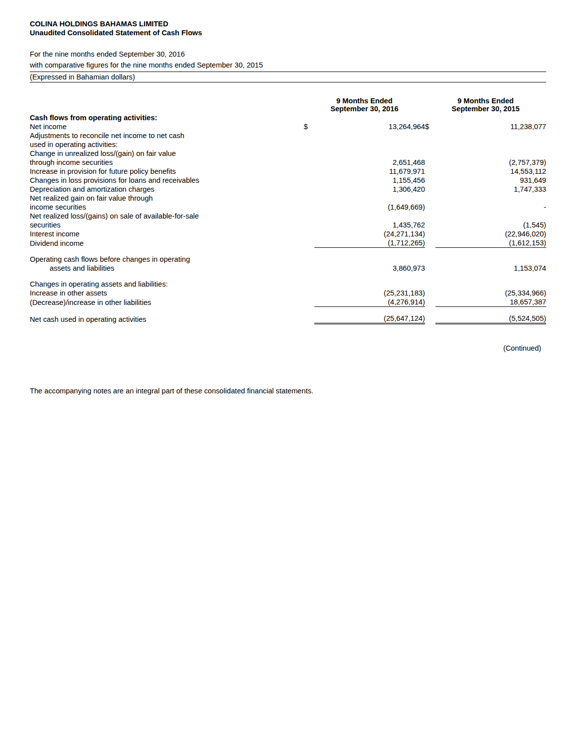COLINA HOLDINGS BAHAMAS LIMITED
Unaudited Consolidated Statement of Cash Flows
For the nine months ended September 30, 2016
with comparative figures for the nine months ended September 30, 2015
(Expressed in Bahamian dollars)
| | 9 Months Ended September 30, 2016 | 9 Months Ended September 30, 2015 |
| --- | --- | --- |
| Cash flows from operating activities: | | | | |
| Net income | $ | 13,264,964 | $ | 11,238,077 |
| Adjustments to reconcile net income to net cash | | | | |
| used in operating activities: | | | | |
| Change in unrealized loss/(gain) on fair value | | | | |
| through income securities | | 2,651,468 | | (2,757,379) |
| Increase in provision for future policy benefits | | 11,679,971 | | 14,553,112 |
| Changes in loss provisions for loans and receivables | | 1,155,456 | | 931,649 |
| Depreciation and amortization charges | | 1,306,420 | | 1,747,333 |
| Net realized gain on fair value through | | | | |
| income securities | | (1,649,669) | | - |
| Net realized loss/(gains) on sale of available-for-sale | | | | |
| securities | | 1,435,762 | | (1,545) |
| Interest income | | (24,271,134) | | (22,946,020) |
| Dividend income | | (1,712,265) | | (1,612,153) |
| Operating cash flows before changes in operating | | | | |
| assets and liabilities | | 3,860,973 | | 1,153,074 |
| Changes in operating assets and liabilities: | | | | |
| Increase in other assets | | (25,231,183) | | (25,334,966) |
| (Decrease)/increase in other liabilities | | (4,276,914) | | 18,657,387 |
| Net cash used in operating activities | | (25,647,124) | | (5,524,505) |
(Continued)
The accompanying notes are an integral part of these consolidated financial statements.